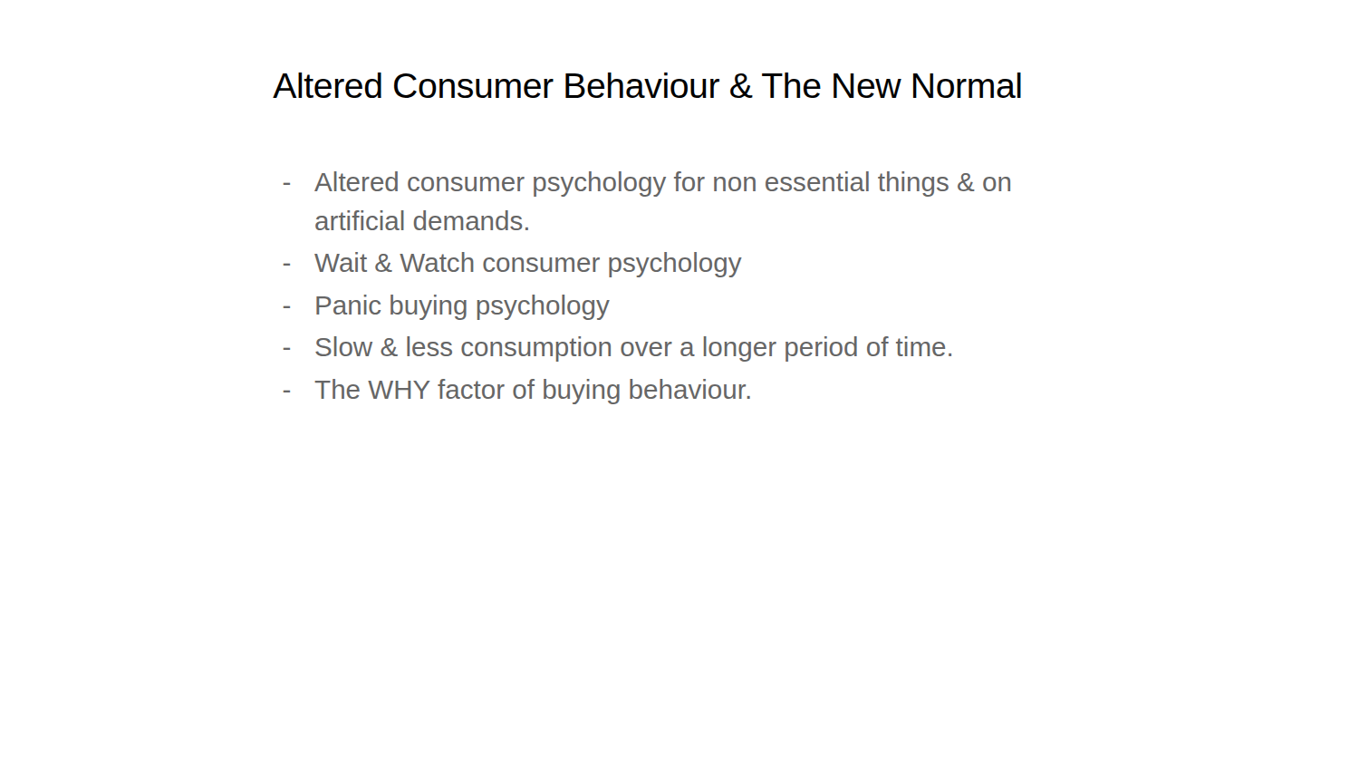Altered Consumer Behaviour & The New Normal
Altered consumer psychology for non essential things & on artificial demands.
Wait & Watch consumer psychology
Panic buying psychology
Slow & less consumption over a longer period of time.
The WHY factor of buying behaviour.